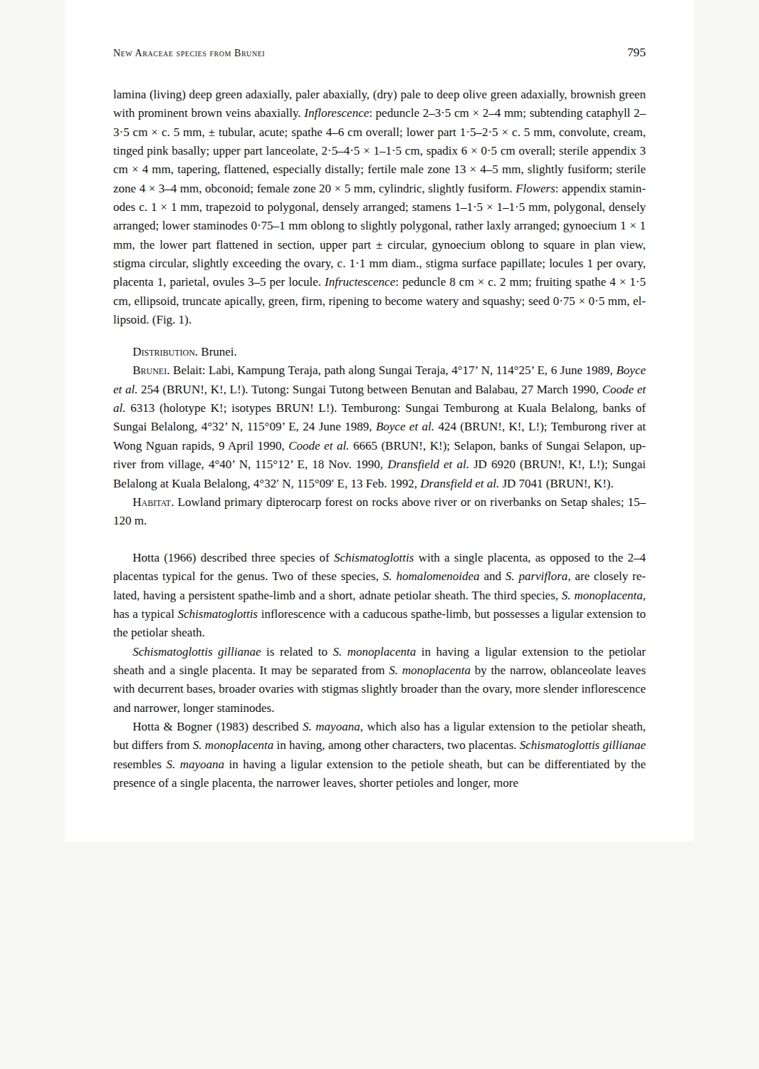New Araceae species from Brunei 795
lamina (living) deep green adaxially, paler abaxially, (dry) pale to deep olive green adaxially, brownish green with prominent brown veins abaxially. Inflorescence: peduncle 2–3·5 cm × 2–4 mm; subtending cataphyll 2–3·5 cm × c. 5 mm, ± tubular, acute; spathe 4–6 cm overall; lower part 1·5–2·5 × c. 5 mm, convolute, cream, tinged pink basally; upper part lanceolate, 2·5–4·5 × 1–1·5 cm, spadix 6 × 0·5 cm overall; sterile appendix 3 cm × 4 mm, tapering, flattened, especially distally; fertile male zone 13 × 4–5 mm, slightly fusiform; sterile zone 4 × 3–4 mm, obconoid; female zone 20 × 5 mm, cylindric, slightly fusiform. Flowers: appendix staminodes c. 1 × 1 mm, trapezoid to polygonal, densely arranged; stamens 1–1·5 × 1–1·5 mm, polygonal, densely arranged; lower staminodes 0·75–1 mm oblong to slightly polygonal, rather laxly arranged; gynoecium 1 × 1 mm, the lower part flattened in section, upper part ± circular, gynoecium oblong to square in plan view, stigma circular, slightly exceeding the ovary, c. 1·1 mm diam., stigma surface papillate; locules 1 per ovary, placenta 1, parietal, ovules 3–5 per locule. Infructescence: peduncle 8 cm × c. 2 mm; fruiting spathe 4 × 1·5 cm, ellipsoid, truncate apically, green, firm, ripening to become watery and squashy; seed 0·75 × 0·5 mm, ellipsoid. (Fig. 1).
Distribution. Brunei.
Brunei. Belait: Labi, Kampung Teraja, path along Sungai Teraja, 4°17’ N, 114°25’ E, 6 June 1989, Boyce et al. 254 (BRUN!, K!, L!). Tutong: Sungai Tutong between Benutan and Balabau, 27 March 1990, Coode et al. 6313 (holotype K!; isotypes BRUN! L!). Temburong: Sungai Temburong at Kuala Belalong, banks of Sungai Belalong, 4°32’ N, 115°09’ E, 24 June 1989, Boyce et al. 424 (BRUN!, K!, L!); Temburong river at Wong Nguan rapids, 9 April 1990, Coode et al. 6665 (BRUN!, K!); Selapon, banks of Sungai Selapon, upriver from village, 4°40’ N, 115°12’ E, 18 Nov. 1990, Dransfield et al. JD 6920 (BRUN!, K!, L!); Sungai Belalong at Kuala Belalong, 4°32′ N, 115°09′ E, 13 Feb. 1992, Dransfield et al. JD 7041 (BRUN!, K!).
Habitat. Lowland primary dipterocarp forest on rocks above river or on riverbanks on Setap shales; 15–120 m.
Hotta (1966) described three species of Schismatoglottis with a single placenta, as opposed to the 2–4 placentas typical for the genus. Two of these species, S. homalomenoidea and S. parviflora, are closely related, having a persistent spathe-limb and a short, adnate petiolar sheath. The third species, S. monoplacenta, has a typical Schismatoglottis inflorescence with a caducous spathe-limb, but possesses a ligular extension to the petiolar sheath.
Schismatoglottis gillianae is related to S. monoplacenta in having a ligular extension to the petiolar sheath and a single placenta. It may be separated from S. monoplacenta by the narrow, oblanceolate leaves with decurrent bases, broader ovaries with stigmas slightly broader than the ovary, more slender inflorescence and narrower, longer staminodes.
Hotta & Bogner (1983) described S. mayoana, which also has a ligular extension to the petiolar sheath, but differs from S. monoplacenta in having, among other characters, two placentas. Schismatoglottis gillianae resembles S. mayoana in having a ligular extension to the petiole sheath, but can be differentiated by the presence of a single placenta, the narrower leaves, shorter petioles and longer, more